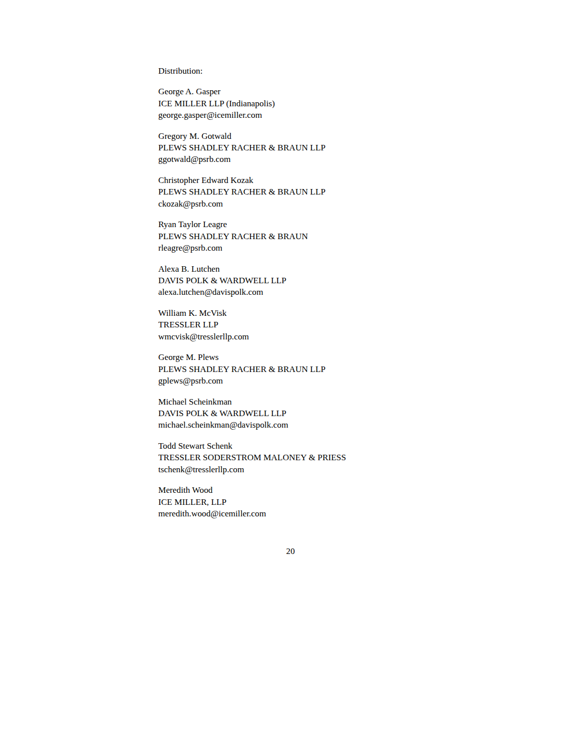Distribution:
George A. Gasper
ICE MILLER LLP (Indianapolis)
george.gasper@icemiller.com
Gregory M. Gotwald
PLEWS SHADLEY RACHER & BRAUN LLP
ggotwald@psrb.com
Christopher Edward Kozak
PLEWS SHADLEY RACHER & BRAUN LLP
ckozak@psrb.com
Ryan Taylor Leagre
PLEWS SHADLEY RACHER & BRAUN
rleagre@psrb.com
Alexa B. Lutchen
DAVIS POLK & WARDWELL LLP
alexa.lutchen@davispolk.com
William K. McVisk
TRESSLER LLP
wmcvisk@tresslerllp.com
George M. Plews
PLEWS SHADLEY RACHER & BRAUN LLP
gplews@psrb.com
Michael Scheinkman
DAVIS POLK & WARDWELL LLP
michael.scheinkman@davispolk.com
Todd Stewart Schenk
TRESSLER SODERSTROM MALONEY & PRIESS
tschenk@tresslerllp.com
Meredith Wood
ICE MILLER, LLP
meredith.wood@icemiller.com
20